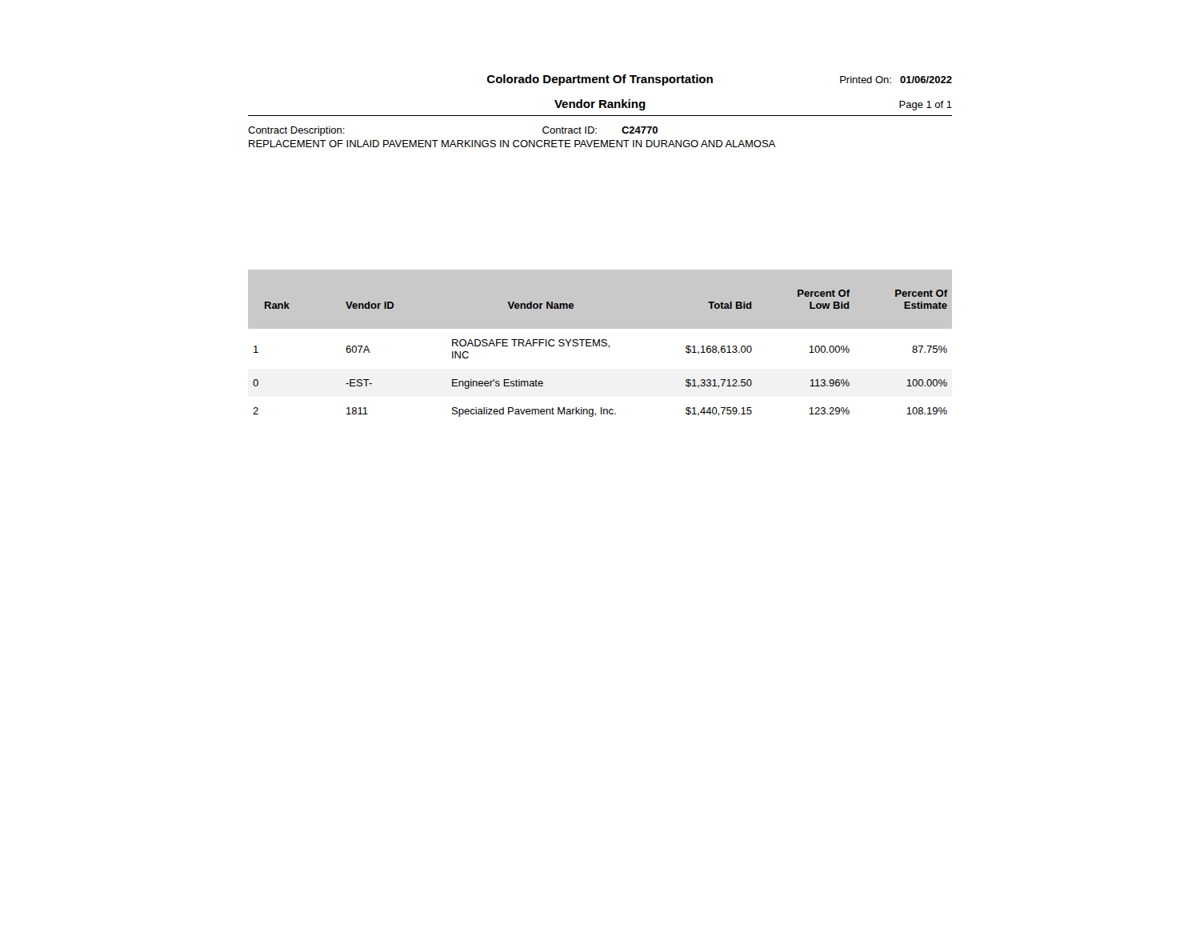Colorado Department Of Transportation
Printed On: 01/06/2022
Vendor Ranking
Page 1 of 1
Contract ID: C24770
Contract Description:
REPLACEMENT OF INLAID PAVEMENT MARKINGS IN CONCRETE PAVEMENT IN DURANGO AND ALAMOSA
| Rank | Vendor ID | Vendor Name | Total Bid | Percent Of Low Bid | Percent Of Estimate |
| --- | --- | --- | --- | --- | --- |
| 1 | 607A | ROADSAFE TRAFFIC SYSTEMS, INC | $1,168,613.00 | 100.00% | 87.75% |
| 0 | -EST- | Engineer's Estimate | $1,331,712.50 | 113.96% | 100.00% |
| 2 | 1811 | Specialized Pavement Marking, Inc. | $1,440,759.15 | 123.29% | 108.19% |